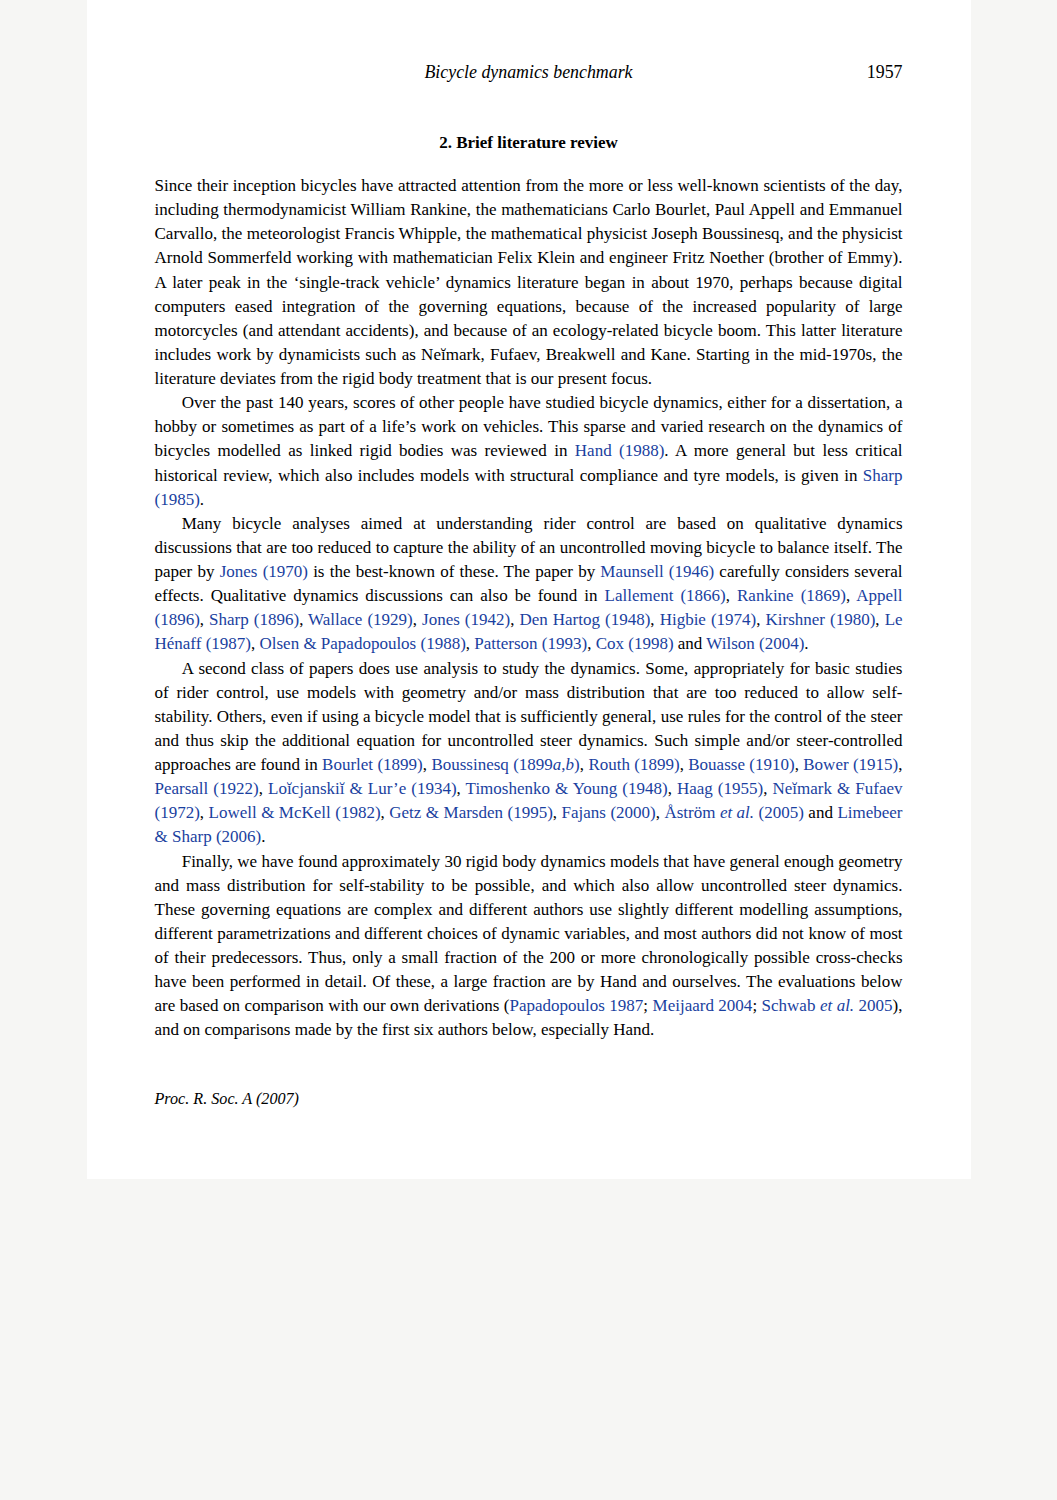Bicycle dynamics benchmark 1957
2. Brief literature review
Since their inception bicycles have attracted attention from the more or less well-known scientists of the day, including thermodynamicist William Rankine, the mathematicians Carlo Bourlet, Paul Appell and Emmanuel Carvallo, the meteorologist Francis Whipple, the mathematical physicist Joseph Boussinesq, and the physicist Arnold Sommerfeld working with mathematician Felix Klein and engineer Fritz Noether (brother of Emmy). A later peak in the ‘single-track vehicle’ dynamics literature began in about 1970, perhaps because digital computers eased integration of the governing equations, because of the increased popularity of large motorcycles (and attendant accidents), and because of an ecology-related bicycle boom. This latter literature includes work by dynamicists such as Neĭmark, Fufaev, Breakwell and Kane. Starting in the mid-1970s, the literature deviates from the rigid body treatment that is our present focus.
Over the past 140 years, scores of other people have studied bicycle dynamics, either for a dissertation, a hobby or sometimes as part of a life’s work on vehicles. This sparse and varied research on the dynamics of bicycles modelled as linked rigid bodies was reviewed in Hand (1988). A more general but less critical historical review, which also includes models with structural compliance and tyre models, is given in Sharp (1985).
Many bicycle analyses aimed at understanding rider control are based on qualitative dynamics discussions that are too reduced to capture the ability of an uncontrolled moving bicycle to balance itself. The paper by Jones (1970) is the best-known of these. The paper by Maunsell (1946) carefully considers several effects. Qualitative dynamics discussions can also be found in Lallement (1866), Rankine (1869), Appell (1896), Sharp (1896), Wallace (1929), Jones (1942), Den Hartog (1948), Higbie (1974), Kirshner (1980), Le Hénaff (1987), Olsen & Papadopoulos (1988), Patterson (1993), Cox (1998) and Wilson (2004).
A second class of papers does use analysis to study the dynamics. Some, appropriately for basic studies of rider control, use models with geometry and/or mass distribution that are too reduced to allow self-stability. Others, even if using a bicycle model that is sufficiently general, use rules for the control of the steer and thus skip the additional equation for uncontrolled steer dynamics. Such simple and/or steer-controlled approaches are found in Bourlet (1899), Boussinesq (1899a,b), Routh (1899), Bouasse (1910), Bower (1915), Pearsall (1922), Loĭcjanskiĭ & Lur’e (1934), Timoshenko & Young (1948), Haag (1955), Neĭmark & Fufaev (1972), Lowell & McKell (1982), Getz & Marsden (1995), Fajans (2000), Åström et al. (2005) and Limebeer & Sharp (2006).
Finally, we have found approximately 30 rigid body dynamics models that have general enough geometry and mass distribution for self-stability to be possible, and which also allow uncontrolled steer dynamics. These governing equations are complex and different authors use slightly different modelling assumptions, different parametrizations and different choices of dynamic variables, and most authors did not know of most of their predecessors. Thus, only a small fraction of the 200 or more chronologically possible cross-checks have been performed in detail. Of these, a large fraction are by Hand and ourselves. The evaluations below are based on comparison with our own derivations (Papadopoulos 1987; Meijaard 2004; Schwab et al. 2005), and on comparisons made by the first six authors below, especially Hand.
Proc. R. Soc. A (2007)